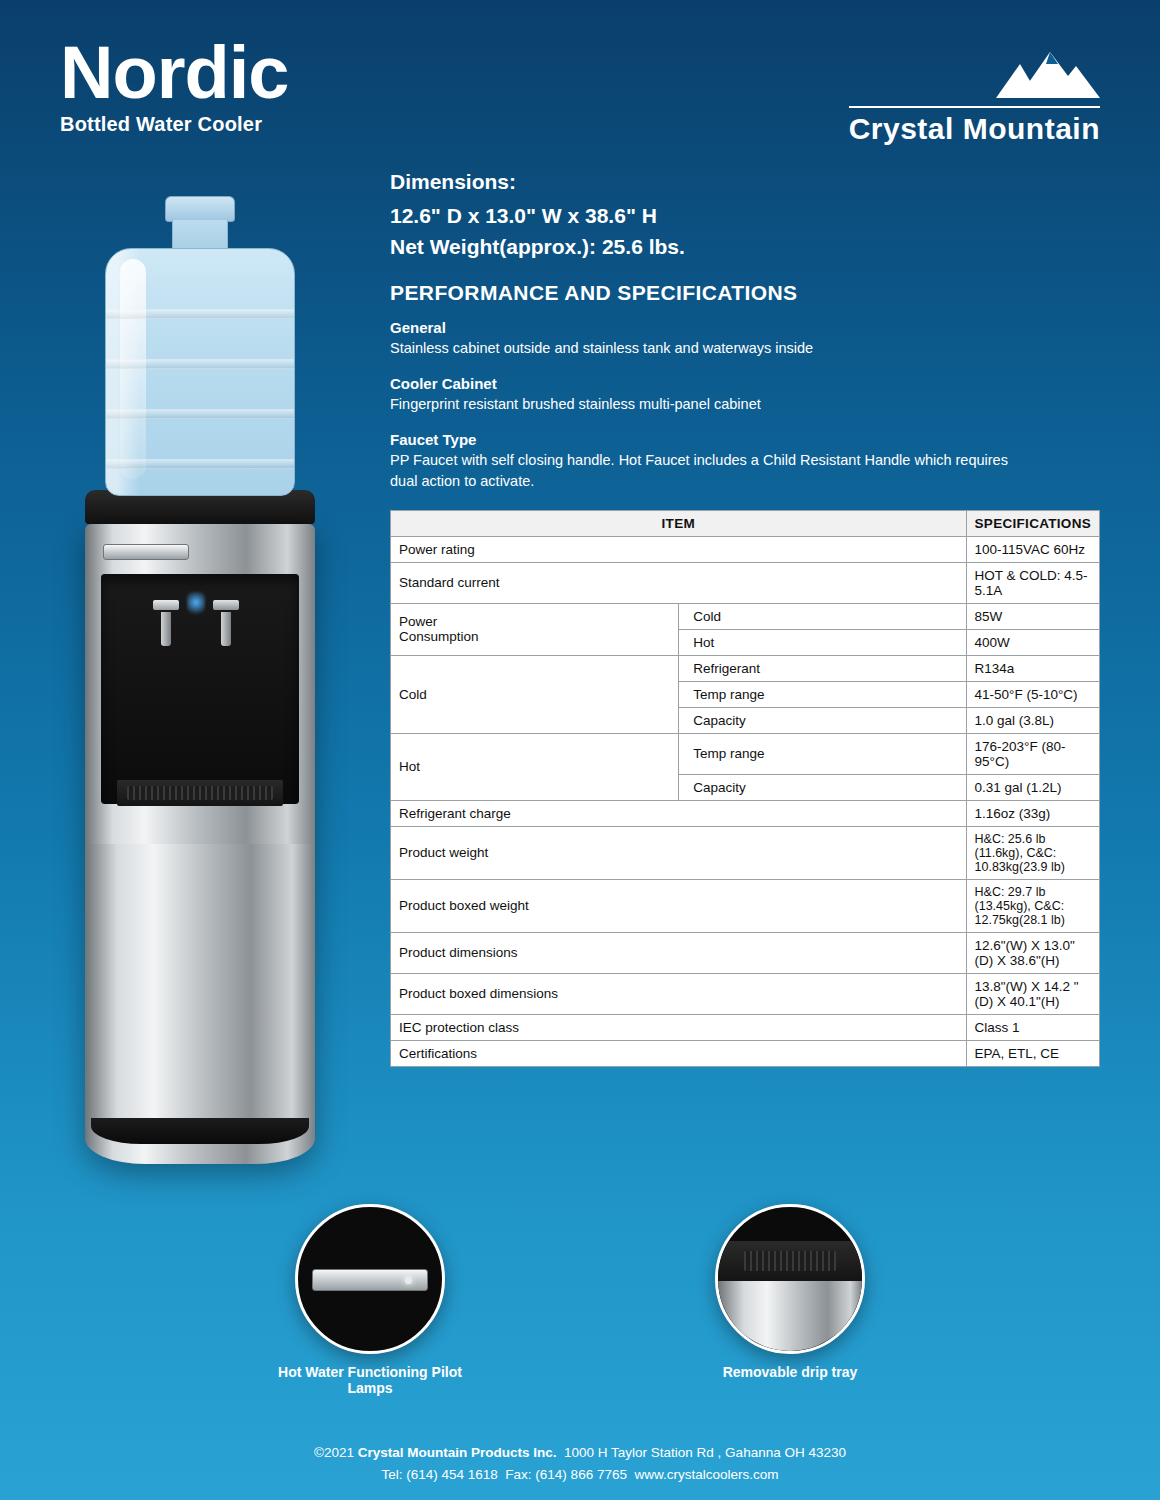Nordic
Bottled Water Cooler
Crystal Mountain
Dimensions: 12.6" D x 13.0" W x 38.6" H
Net Weight(approx.): 25.6 lbs.
PERFORMANCE AND SPECIFICATIONS
General
Stainless cabinet outside and stainless tank and waterways inside
Cooler Cabinet
Fingerprint resistant brushed stainless multi-panel cabinet
Faucet Type
PP Faucet with self closing handle. Hot Faucet includes a Child Resistant Handle which requires dual action to activate.
| ITEM | SPECIFICATIONS |
| --- | --- |
| Power rating | 100-115VAC 60Hz |
| Standard current | HOT & COLD: 4.5-5.1A |
| Power Consumption | Cold | 85W |
| Hot | 400W |
| Cold | Refrigerant | R134a |
| Temp range | 41-50°F (5-10°C) |
| Capacity | 1.0 gal (3.8L) |
| Hot | Temp range | 176-203°F (80-95°C) |
| Capacity | 0.31 gal (1.2L) |
| Refrigerant charge | 1.16oz (33g) |
| Product weight | H&C: 25.6 lb (11.6kg), C&C: 10.83kg(23.9 lb) |
| Product boxed weight | H&C: 29.7 lb (13.45kg), C&C: 12.75kg(28.1 lb) |
| Product dimensions | 12.6"(W) X 13.0"(D) X 38.6"(H) |
| Product boxed dimensions | 13.8"(W) X 14.2 "(D) X 40.1"(H) |
| IEC protection class | Class 1 |
| Certifications | EPA, ETL, CE |
Hot Water Functioning Pilot Lamps
Removable drip tray
©2021 Crystal Mountain Products Inc. 1000 H Taylor Station Rd , Gahanna OH 43230
Tel: (614) 454 1618 Fax: (614) 866 7765 www.crystalcoolers.com